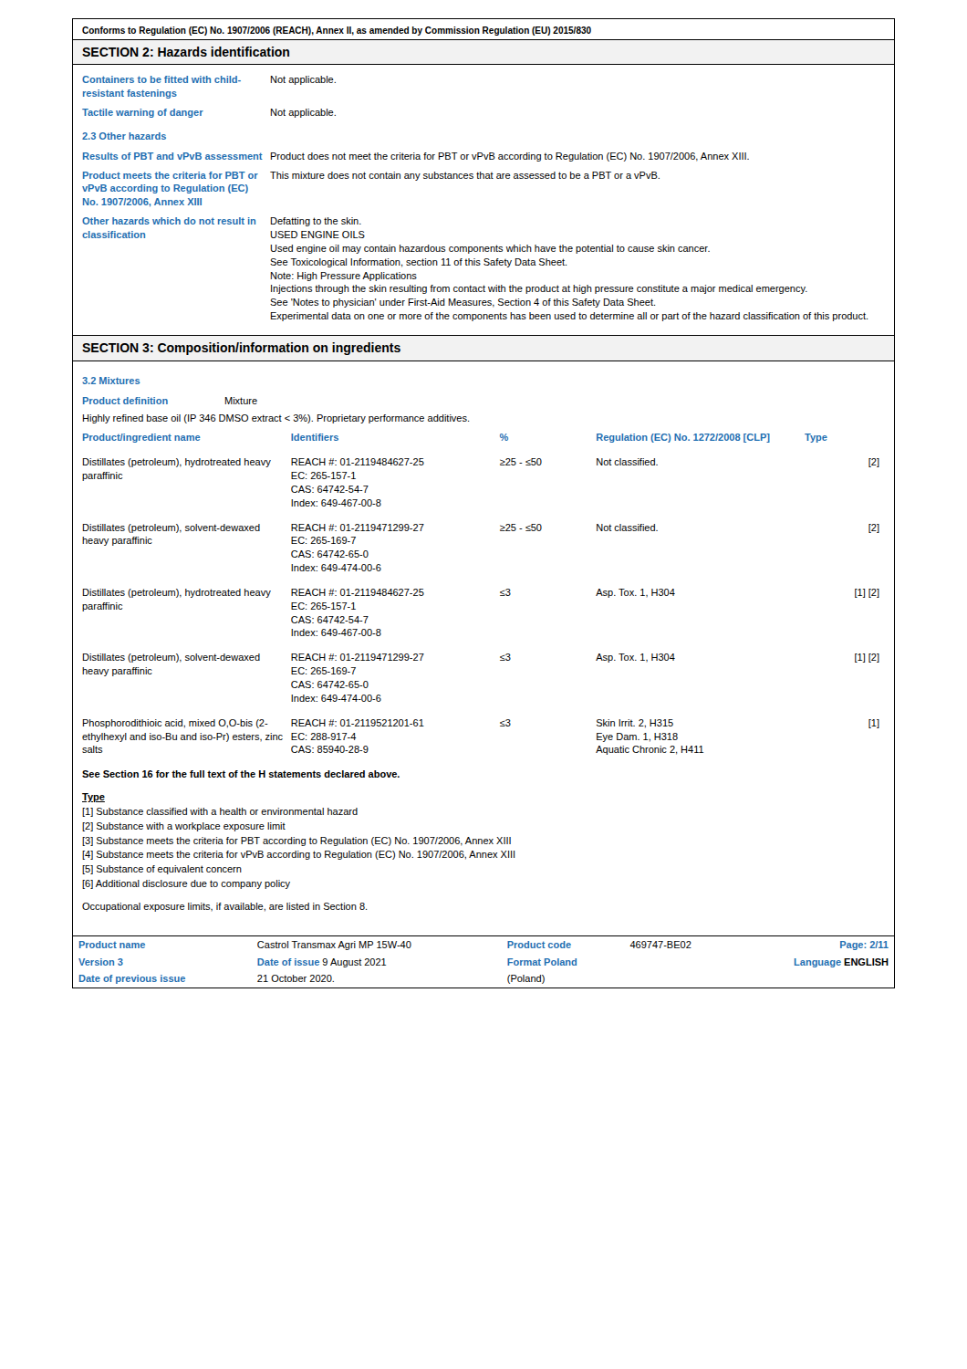Conforms to Regulation (EC) No. 1907/2006 (REACH), Annex II, as amended by Commission Regulation (EU) 2015/830
SECTION 2: Hazards identification
| Containers to be fitted with child-resistant fastenings | Not applicable. |
| Tactile warning of danger | Not applicable. |
2.3 Other hazards
| Results of PBT and vPvB assessment | Product does not meet the criteria for PBT or vPvB according to Regulation (EC) No. 1907/2006, Annex XIII. |
| Product meets the criteria for PBT or vPvB according to Regulation (EC) No. 1907/2006, Annex XIII | This mixture does not contain any substances that are assessed to be a PBT or a vPvB. |
| Other hazards which do not result in classification | Defatting to the skin. USED ENGINE OILS Used engine oil may contain hazardous components which have the potential to cause skin cancer. See Toxicological Information, section 11 of this Safety Data Sheet. Note: High Pressure Applications Injections through the skin resulting from contact with the product at high pressure constitute a major medical emergency. See 'Notes to physician' under First-Aid Measures, Section 4 of this Safety Data Sheet. Experimental data on one or more of the components has been used to determine all or part of the hazard classification of this product. |
SECTION 3: Composition/information on ingredients
3.2 Mixtures
| Product definition | Mixture |
Highly refined base oil (IP 346 DMSO extract < 3%). Proprietary performance additives.
| Product/ingredient name | Identifiers | % | Regulation (EC) No. 1272/2008 [CLP] | Type |
| --- | --- | --- | --- | --- |
| Distillates (petroleum), hydrotreated heavy paraffinic | REACH #: 01-2119484627-25 EC: 265-157-1 CAS: 64742-54-7 Index: 649-467-00-8 | ≥25 - ≤50 | Not classified. | [2] |
| Distillates (petroleum), solvent-dewaxed heavy paraffinic | REACH #: 01-2119471299-27 EC: 265-169-7 CAS: 64742-65-0 Index: 649-474-00-6 | ≥25 - ≤50 | Not classified. | [2] |
| Distillates (petroleum), hydrotreated heavy paraffinic | REACH #: 01-2119484627-25 EC: 265-157-1 CAS: 64742-54-7 Index: 649-467-00-8 | ≤3 | Asp. Tox. 1, H304 | [1] [2] |
| Distillates (petroleum), solvent-dewaxed heavy paraffinic | REACH #: 01-2119471299-27 EC: 265-169-7 CAS: 64742-65-0 Index: 649-474-00-6 | ≤3 | Asp. Tox. 1, H304 | [1] [2] |
| Phosphorodithioic acid, mixed O,O-bis (2-ethylhexyl and iso-Bu and iso-Pr) esters, zinc salts | REACH #: 01-2119521201-61 EC: 288-917-4 CAS: 85940-28-9 | ≤3 | Skin Irrit. 2, H315 Eye Dam. 1, H318 Aquatic Chronic 2, H411 | [1] |
See Section 16 for the full text of the H statements declared above.
Type
[1] Substance classified with a health or environmental hazard
[2] Substance with a workplace exposure limit
[3] Substance meets the criteria for PBT according to Regulation (EC) No. 1907/2006, Annex XIII
[4] Substance meets the criteria for vPvB according to Regulation (EC) No. 1907/2006, Annex XIII
[5] Substance of equivalent concern
[6] Additional disclosure due to company policy
Occupational exposure limits, if available, are listed in Section 8.
| Product name | Castrol Transmax Agri MP 15W-40 | Product code | 469747-BE02 | Page: 2/11 |
| Version 3 | Date of issue 9 August 2021 | Format Poland | | Language ENGLISH |
| Date of previous issue | 21 October 2020. | (Poland) | | |